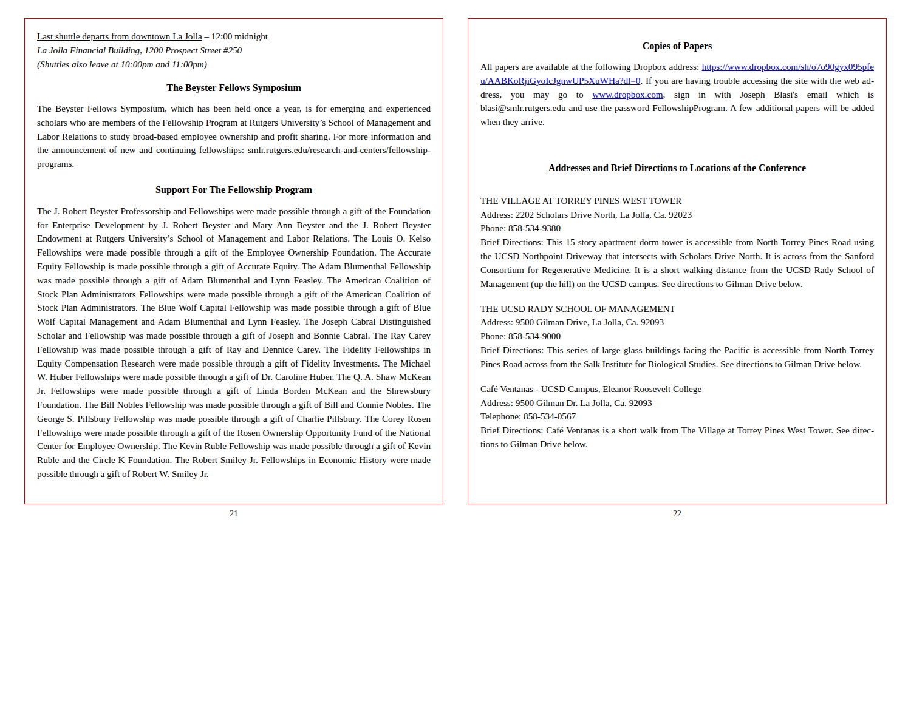Last shuttle departs from downtown La Jolla – 12:00 midnight
La Jolla Financial Building, 1200 Prospect Street #250
(Shuttles also leave at 10:00pm and 11:00pm)
The Beyster Fellows Symposium
The Beyster Fellows Symposium, which has been held once a year, is for emerging and experienced scholars who are members of the Fellowship Program at Rutgers University’s School of Management and Labor Relations to study broad-based employee ownership and profit sharing. For more information and the announcement of new and continuing fellowships: smlr.rutgers.edu/research-and-centers/fellowship-programs.
Support For The Fellowship Program
The J. Robert Beyster Professorship and Fellowships were made possible through a gift of the Foundation for Enterprise Development by J. Robert Beyster and Mary Ann Beyster and the J. Robert Beyster Endowment at Rutgers University’s School of Management and Labor Relations. The Louis O. Kelso Fellowships were made possible through a gift of the Employee Ownership Foundation. The Accurate Equity Fellowship is made possible through a gift of Accurate Equity. The Adam Blumenthal Fellowship was made possible through a gift of Adam Blumenthal and Lynn Feasley. The American Coalition of Stock Plan Administrators Fellowships were made possible through a gift of the American Coalition of Stock Plan Administrators. The Blue Wolf Capital Fellowship was made possible through a gift of Blue Wolf Capital Management and Adam Blumenthal and Lynn Feasley. The Joseph Cabral Distinguished Scholar and Fellowship was made possible through a gift of Joseph and Bonnie Cabral. The Ray Carey Fellowship was made possible through a gift of Ray and Dennice Carey. The Fidelity Fellowships in Equity Compensation Research were made possible through a gift of Fidelity Investments. The Michael W. Huber Fellowships were made possible through a gift of Dr. Caroline Huber. The Q. A. Shaw McKean Jr. Fellowships were made possible through a gift of Linda Borden McKean and the Shrewsbury Foundation. The Bill Nobles Fellowship was made possible through a gift of Bill and Connie Nobles. The George S. Pillsbury Fellowship was made possible through a gift of Charlie Pillsbury. The Corey Rosen Fellowships were made possible through a gift of the Rosen Ownership Opportunity Fund of the National Center for Employee Ownership. The Kevin Ruble Fellowship was made possible through a gift of Kevin Ruble and the Circle K Foundation. The Robert Smiley Jr. Fellowships in Economic History were made possible through a gift of Robert W. Smiley Jr.
21
Copies of Papers
All papers are available at the following Dropbox address: https://www.dropbox.com/sh/o7o90gyx095pfeu/AABKoRjiGyoIcJgnwUP5XuWHa?dl=0. If you are having trouble accessing the site with the web address, you may go to www.dropbox.com, sign in with Joseph Blasi's email which is blasi@smlr.rutgers.edu and use the password FellowshipProgram. A few additional papers will be added when they arrive.
Addresses and Brief Directions to Locations of the Conference
THE VILLAGE AT TORREY PINES WEST TOWER Address: 2202 Scholars Drive North, La Jolla, Ca. 92023 Phone: 858-534-9380
Brief Directions: This 15 story apartment dorm tower is accessible from North Torrey Pines Road using the UCSD Northpoint Driveway that intersects with Scholars Drive North. It is across from the Sanford Consortium for Regenerative Medicine. It is a short walking distance from the UCSD Rady School of Management (up the hill) on the UCSD campus. See directions to Gilman Drive below.
THE UCSD RADY SCHOOL OF MANAGEMENT Address: 9500 Gilman Drive, La Jolla, Ca. 92093 Phone: 858-534-9000
Brief Directions: This series of large glass buildings facing the Pacific is accessible from North Torrey Pines Road across from the Salk Institute for Biological Studies. See directions to Gilman Drive below.
Café Ventanas - UCSD Campus, Eleanor Roosevelt College Address: 9500 Gilman Dr. La Jolla, Ca. 92093 Telephone: 858-534-0567
Brief Directions: Café Ventanas is a short walk from The Village at Torrey Pines West Tower. See directions to Gilman Drive below.
22